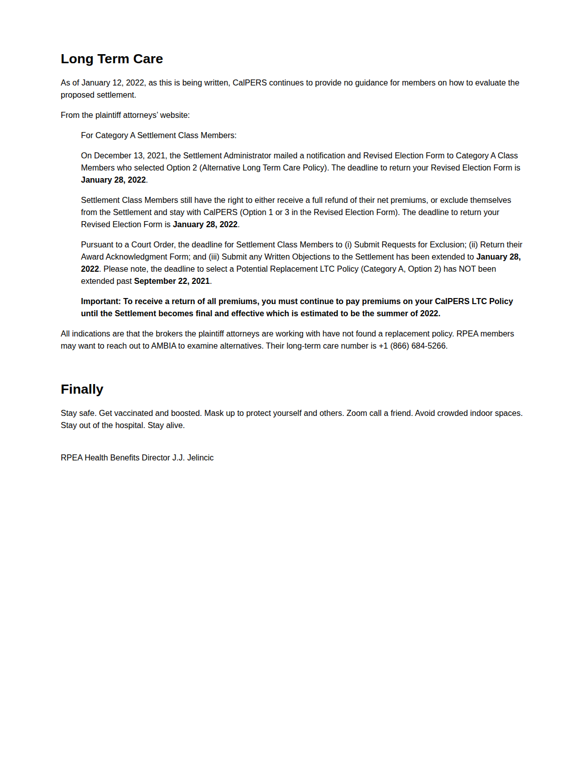Long Term Care
As of January 12, 2022, as this is being written, CalPERS continues to provide no guidance for members on how to evaluate the proposed settlement.
From the plaintiff attorneys’ website:
For Category A Settlement Class Members:
On December 13, 2021, the Settlement Administrator mailed a notification and Revised Election Form to Category A Class Members who selected Option 2 (Alternative Long Term Care Policy). The deadline to return your Revised Election Form is January 28, 2022.
Settlement Class Members still have the right to either receive a full refund of their net premiums, or exclude themselves from the Settlement and stay with CalPERS (Option 1 or 3 in the Revised Election Form). The deadline to return your Revised Election Form is January 28, 2022.
Pursuant to a Court Order, the deadline for Settlement Class Members to (i) Submit Requests for Exclusion; (ii) Return their Award Acknowledgment Form; and (iii) Submit any Written Objections to the Settlement has been extended to January 28, 2022. Please note, the deadline to select a Potential Replacement LTC Policy (Category A, Option 2) has NOT been extended past September 22, 2021.
Important: To receive a return of all premiums, you must continue to pay premiums on your CalPERS LTC Policy until the Settlement becomes final and effective which is estimated to be the summer of 2022.
All indications are that the brokers the plaintiff attorneys are working with have not found a replacement policy. RPEA members may want to reach out to AMBIA to examine alternatives. Their long-term care number is +1 (866) 684-5266.
Finally
Stay safe. Get vaccinated and boosted. Mask up to protect yourself and others. Zoom call a friend. Avoid crowded indoor spaces. Stay out of the hospital. Stay alive.
RPEA Health Benefits Director J.J. Jelincic